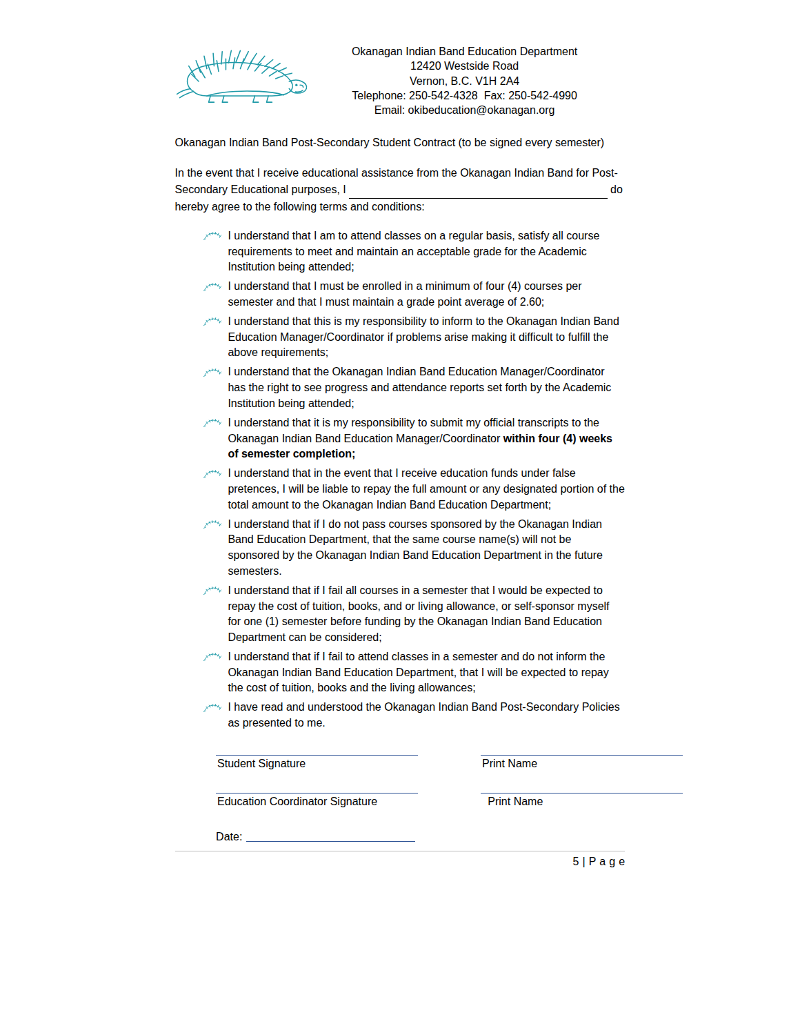Okanagan Indian Band Education Department
12420 Westside Road
Vernon, B.C. V1H 2A4
Telephone: 250-542-4328 Fax: 250-542-4990
Email: okibeducation@okanagan.org
Okanagan Indian Band Post-Secondary Student Contract (to be signed every semester)
In the event that I receive educational assistance from the Okanagan Indian Band for Post-Secondary Educational purposes, I do hereby agree to the following terms and conditions:
I understand that I am to attend classes on a regular basis, satisfy all course requirements to meet and maintain an acceptable grade for the Academic Institution being attended;
I understand that I must be enrolled in a minimum of four (4) courses per semester and that I must maintain a grade point average of 2.60;
I understand that this is my responsibility to inform to the Okanagan Indian Band Education Manager/Coordinator if problems arise making it difficult to fulfill the above requirements;
I understand that the Okanagan Indian Band Education Manager/Coordinator has the right to see progress and attendance reports set forth by the Academic Institution being attended;
I understand that it is my responsibility to submit my official transcripts to the Okanagan Indian Band Education Manager/Coordinator within four (4) weeks of semester completion;
I understand that in the event that I receive education funds under false pretences, I will be liable to repay the full amount or any designated portion of the total amount to the Okanagan Indian Band Education Department;
I understand that if I do not pass courses sponsored by the Okanagan Indian Band Education Department, that the same course name(s) will not be sponsored by the Okanagan Indian Band Education Department in the future semesters.
I understand that if I fail all courses in a semester that I would be expected to repay the cost of tuition, books, and or living allowance, or self-sponsor myself for one (1) semester before funding by the Okanagan Indian Band Education Department can be considered;
I understand that if I fail to attend classes in a semester and do not inform the Okanagan Indian Band Education Department, that I will be expected to repay the cost of tuition, books and the living allowances;
I have read and understood the Okanagan Indian Band Post-Secondary Policies as presented to me.
Student Signature
Print Name
Education Coordinator Signature
Print Name
Date:
5 | P a g e